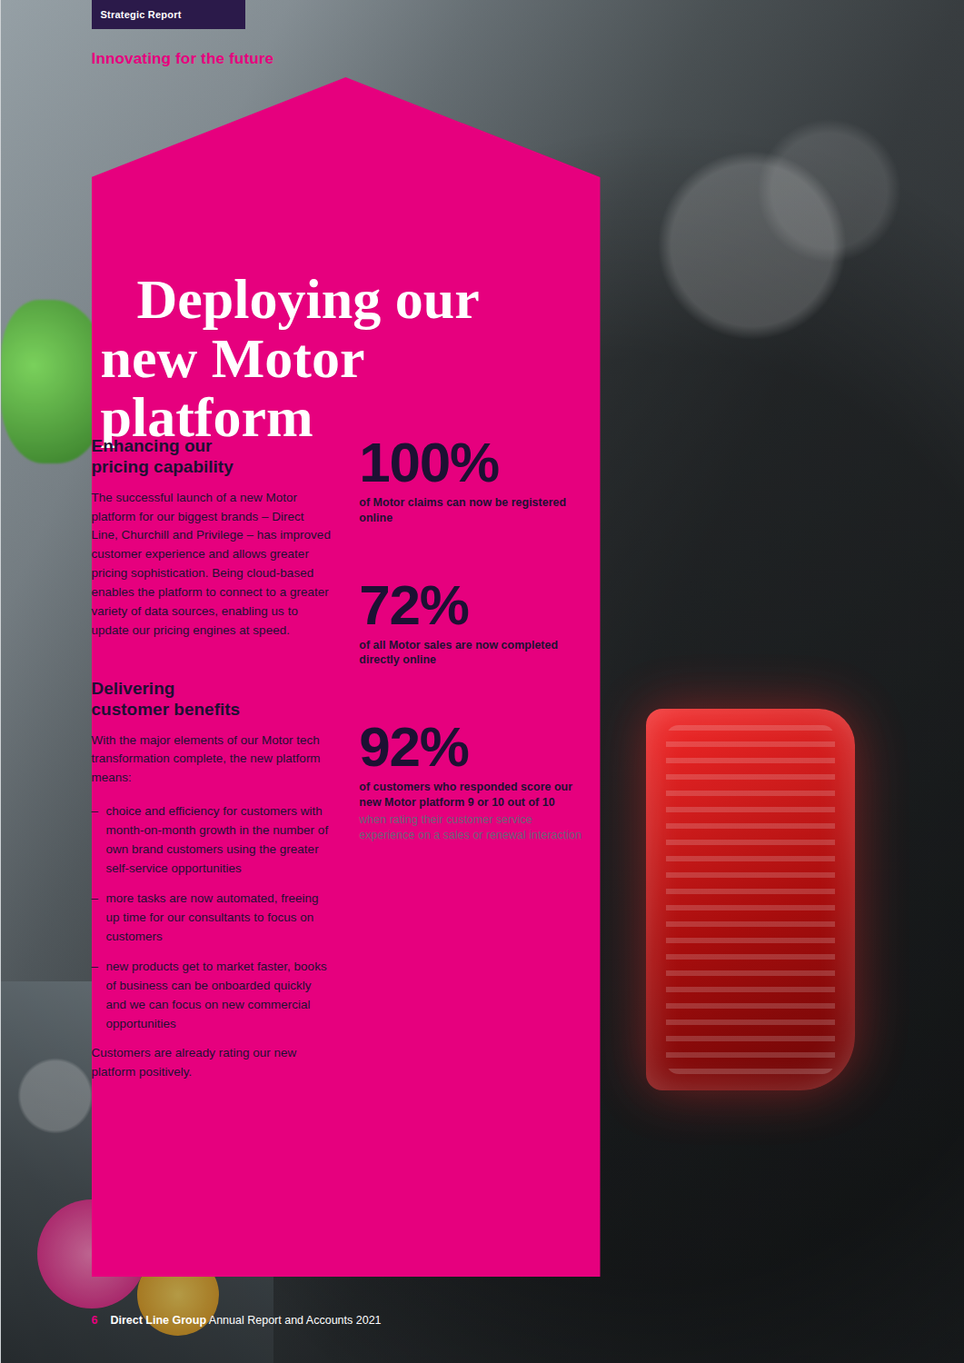Strategic Report
Innovating for the future
Deploying our new Motor platform
Enhancing our
pricing capability
The successful launch of a new Motor platform for our biggest brands – Direct Line, Churchill and Privilege – has improved customer experience and allows greater pricing sophistication. Being cloud-based enables the platform to connect to a greater variety of data sources, enabling us to update our pricing engines at speed.
Delivering
customer benefits
With the major elements of our Motor tech transformation complete, the new platform means:
choice and efficiency for customers with month-on-month growth in the number of own brand customers using the greater self-service opportunities
more tasks are now automated, freeing up time for our consultants to focus on customers
new products get to market faster, books of business can be onboarded quickly and we can focus on new commercial opportunities
Customers are already rating our new platform positively.
100%
of Motor claims can now be registered online
72%
of all Motor sales are now completed directly online
92%
of customers who responded score our new Motor platform 9 or 10 out of 10
when rating their customer service experience on a sales or renewal interaction
6 Direct Line Group Annual Report and Accounts 2021